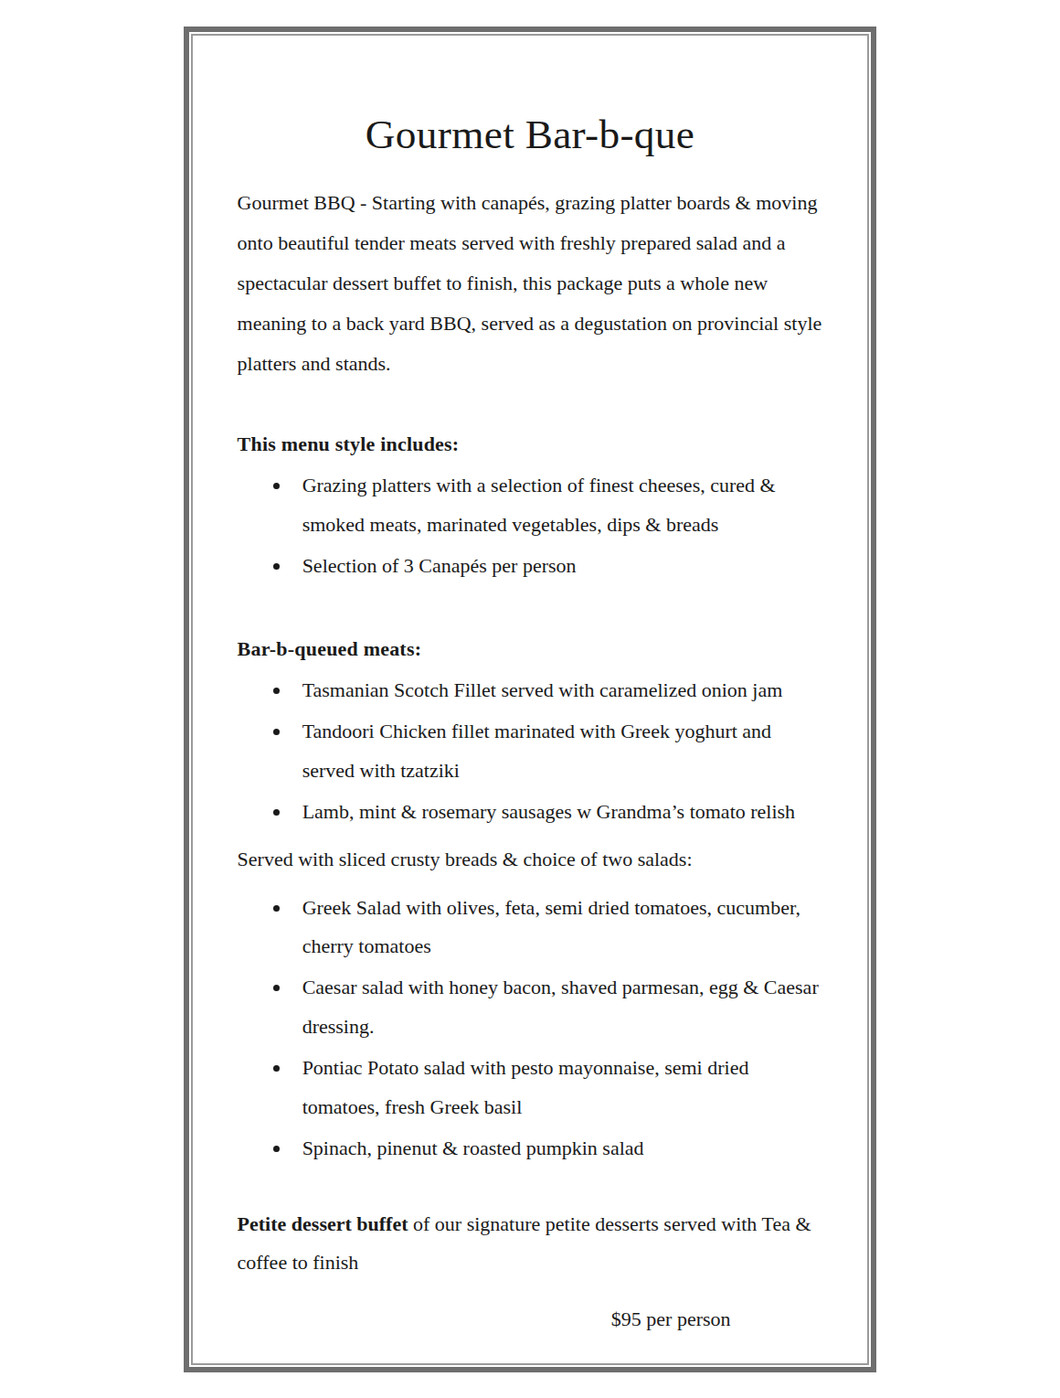Gourmet Bar-b-que
Gourmet BBQ - Starting with canapés, grazing platter boards & moving onto beautiful tender meats served with freshly prepared salad and a spectacular dessert buffet to finish, this package puts a whole new meaning to a back yard BBQ, served as a degustation on provincial style platters and stands.
This menu style includes:
Grazing platters with a selection of finest cheeses, cured & smoked meats, marinated vegetables, dips & breads
Selection of 3 Canapés per person
Bar-b-queued meats:
Tasmanian Scotch Fillet served with caramelized onion jam
Tandoori Chicken fillet marinated with Greek yoghurt and served with tzatziki
Lamb, mint & rosemary sausages w Grandma’s tomato relish
Served with sliced crusty breads & choice of two salads:
Greek Salad with olives, feta, semi dried tomatoes, cucumber, cherry tomatoes
Caesar salad with honey bacon, shaved parmesan, egg & Caesar dressing.
Pontiac Potato salad with pesto mayonnaise, semi dried tomatoes, fresh Greek basil
Spinach, pinenut & roasted pumpkin salad
Petite dessert buffet of our signature petite desserts served with Tea & coffee to finish
$95 per person